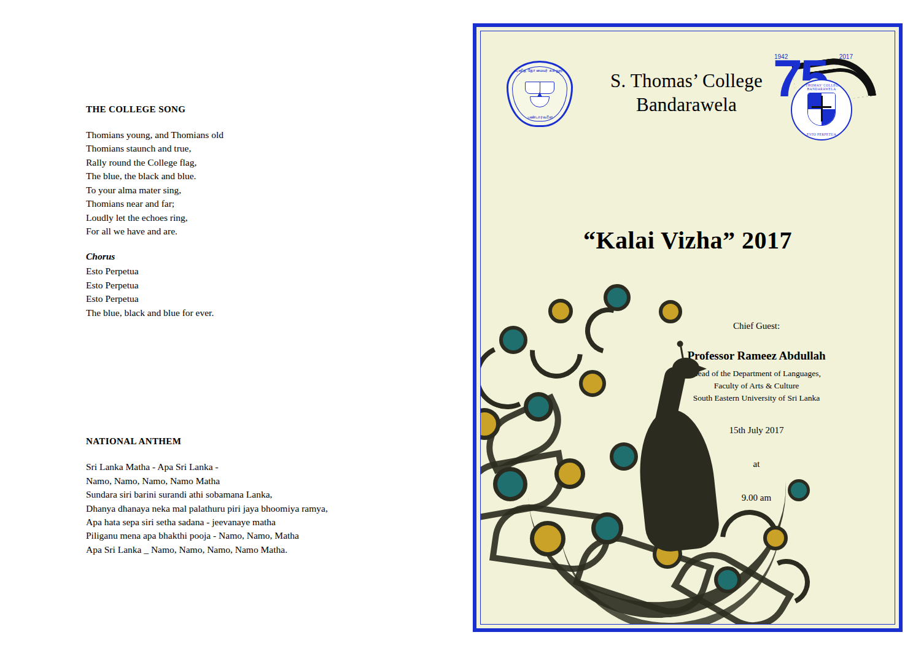THE COLLEGE SONG
Thomians young, and Thomians old
Thomians staunch and true,
Rally round the College flag,
The blue, the black and blue.
To your alma mater sing,
Thomians near and far;
Loudly let the echoes ring,
For all we have and are.
Chorus
Esto Perpetua
Esto Perpetua
Esto Perpetua
The blue, black and blue for ever.
NATIONAL ANTHEM
Sri Lanka Matha - Apa Sri Lanka -
Namo, Namo, Namo, Namo Matha
Sundara siri barini surandi athi sobamana Lanka,
Dhanya dhanaya neka mal palathuru piri jaya bhoomiya ramya,
Apa hata sepa siri setha sadana - jeevanaye matha
Piliganu mena apa bhakthi pooja - Namo, Namo, Matha
Apa Sri Lanka _ Namo, Namo, Namo, Namo Matha.
புனித தோமையர் கல்லூரி
பண்டாரவளை
S. Thomas’ College
Bandarawela
1942
2017
75
S. THOMAS’ COLLEGE, BANDARAWELA
ESTO PERPETUA
“Kalai Vizha” 2017
Chief Guest:
Professor Rameez Abdullah
Head of the Department of Languages,
Faculty of Arts & Culture
South Eastern University of Sri Lanka
15th July 2017
at
9.00 am